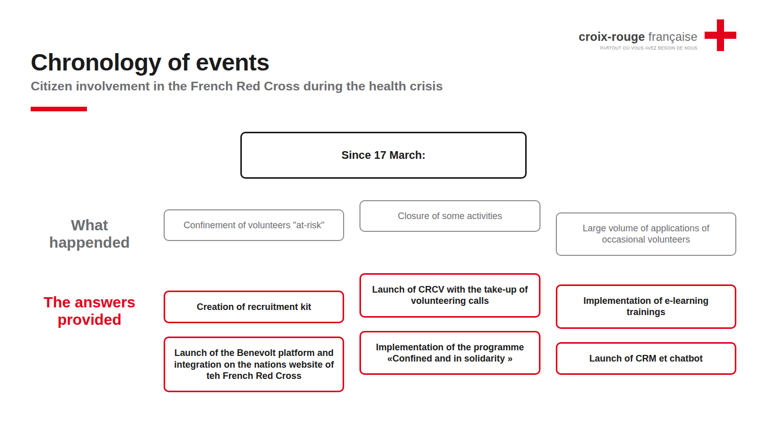croix-rouge française
Partout où vous avez besoin de nous
Chronology of events
Citizen involvement in the French Red Cross during the health crisis
Since 17 March:
What
happended
Confinement of volunteers "at-risk"
Closure of some activities
Large volume of applications of occasional volunteers
The answers
provided
Creation of recruitment kit
Launch of the Benevolt platform and integration on the nations website of teh French Red Cross
Launch of CRCV with the take-up of volunteering calls
Implementation of the programme «Confined and in solidarity »
Implementation of e-learning trainings
Launch of CRM et chatbot